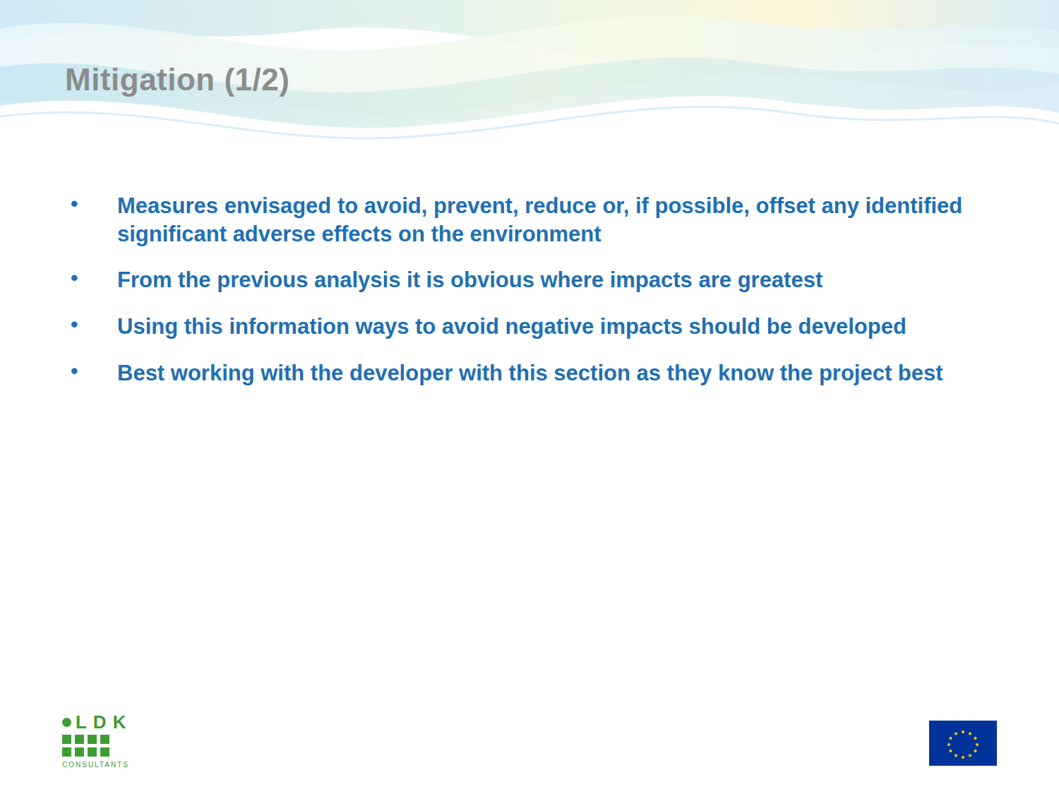Mitigation (1/2)
Measures envisaged to avoid, prevent, reduce or, if possible, offset any identified significant adverse effects on the environment
From the previous analysis it is obvious where impacts are greatest
Using this information ways to avoid negative impacts should be developed
Best working with the developer with this section as they know the project best
L D K
CONSULTANTS